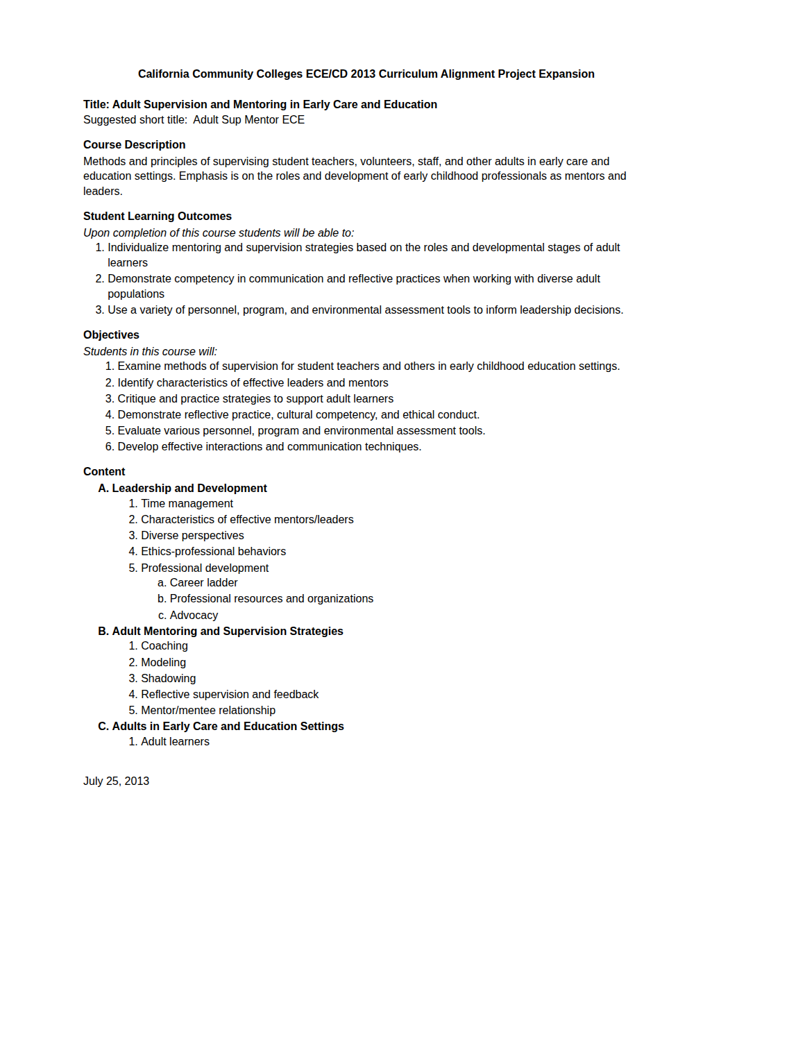California Community Colleges ECE/CD 2013 Curriculum Alignment Project Expansion
Title: Adult Supervision and Mentoring in Early Care and Education
Suggested short title: Adult Sup Mentor ECE
Course Description
Methods and principles of supervising student teachers, volunteers, staff, and other adults in early care and education settings. Emphasis is on the roles and development of early childhood professionals as mentors and leaders.
Student Learning Outcomes
Upon completion of this course students will be able to:
Individualize mentoring and supervision strategies based on the roles and developmental stages of adult learners
Demonstrate competency in communication and reflective practices when working with diverse adult populations
Use a variety of personnel, program, and environmental assessment tools to inform leadership decisions.
Objectives
Students in this course will:
Examine methods of supervision for student teachers and others in early childhood education settings.
Identify characteristics of effective leaders and mentors
Critique and practice strategies to support adult learners
Demonstrate reflective practice, cultural competency, and ethical conduct.
Evaluate various personnel, program and environmental assessment tools.
Develop effective interactions and communication techniques.
Content
Leadership and Development
Time management
Characteristics of effective mentors/leaders
Diverse perspectives
Ethics-professional behaviors
Professional development
Career ladder
Professional resources and organizations
Advocacy
Adult Mentoring and Supervision Strategies
Coaching
Modeling
Shadowing
Reflective supervision and feedback
Mentor/mentee relationship
Adults in Early Care and Education Settings
Adult learners
July 25, 2013